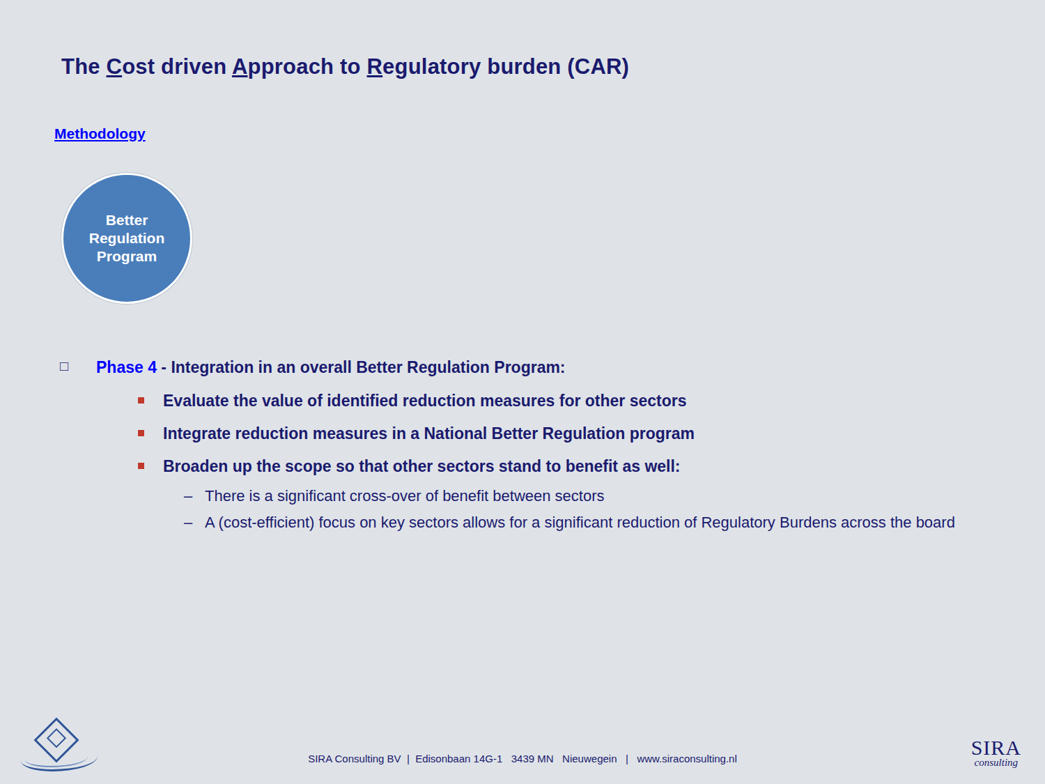The Cost driven Approach to Regulatory burden (CAR)
Methodology
Better
Regulation
Program
□ Phase 4 - Integration in an overall Better Regulation Program:
Evaluate the value of identified reduction measures for other sectors
Integrate reduction measures in a National Better Regulation program
Broaden up the scope so that other sectors stand to benefit as well:
–There is a significant cross-over of benefit between sectors
–A (cost-efficient) focus on key sectors allows for a significant reduction of Regulatory Burdens across the board
SIRA Consulting BV | Edisonbaan 14G-1 3439 MN Nieuwegein | www.siraconsulting.nl
SIRA
consulting